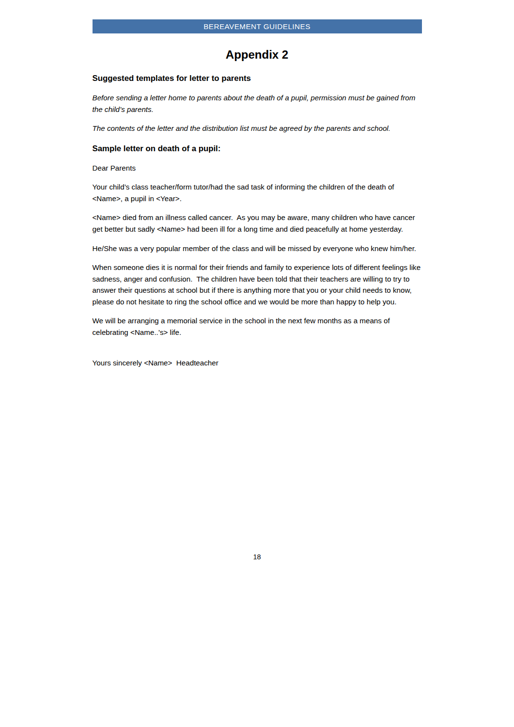BEREAVEMENT GUIDELINES
Appendix 2
Suggested templates for letter to parents
Before sending a letter home to parents about the death of a pupil, permission must be gained from the child’s parents.
The contents of the letter and the distribution list must be agreed by the parents and school.
Sample letter on death of a pupil:
Dear Parents
Your child’s class teacher/form tutor/had the sad task of informing the children of the death of <Name>, a pupil in <Year>.
<Name> died from an illness called cancer. As you may be aware, many children who have cancer get better but sadly <Name> had been ill for a long time and died peacefully at home yesterday.
He/She was a very popular member of the class and will be missed by everyone who knew him/her.
When someone dies it is normal for their friends and family to experience lots of different feelings like sadness, anger and confusion. The children have been told that their teachers are willing to try to answer their questions at school but if there is anything more that you or your child needs to know, please do not hesitate to ring the school office and we would be more than happy to help you.
We will be arranging a memorial service in the school in the next few months as a means of celebrating <Name..’s> life.
Yours sincerely <Name> Headteacher
18